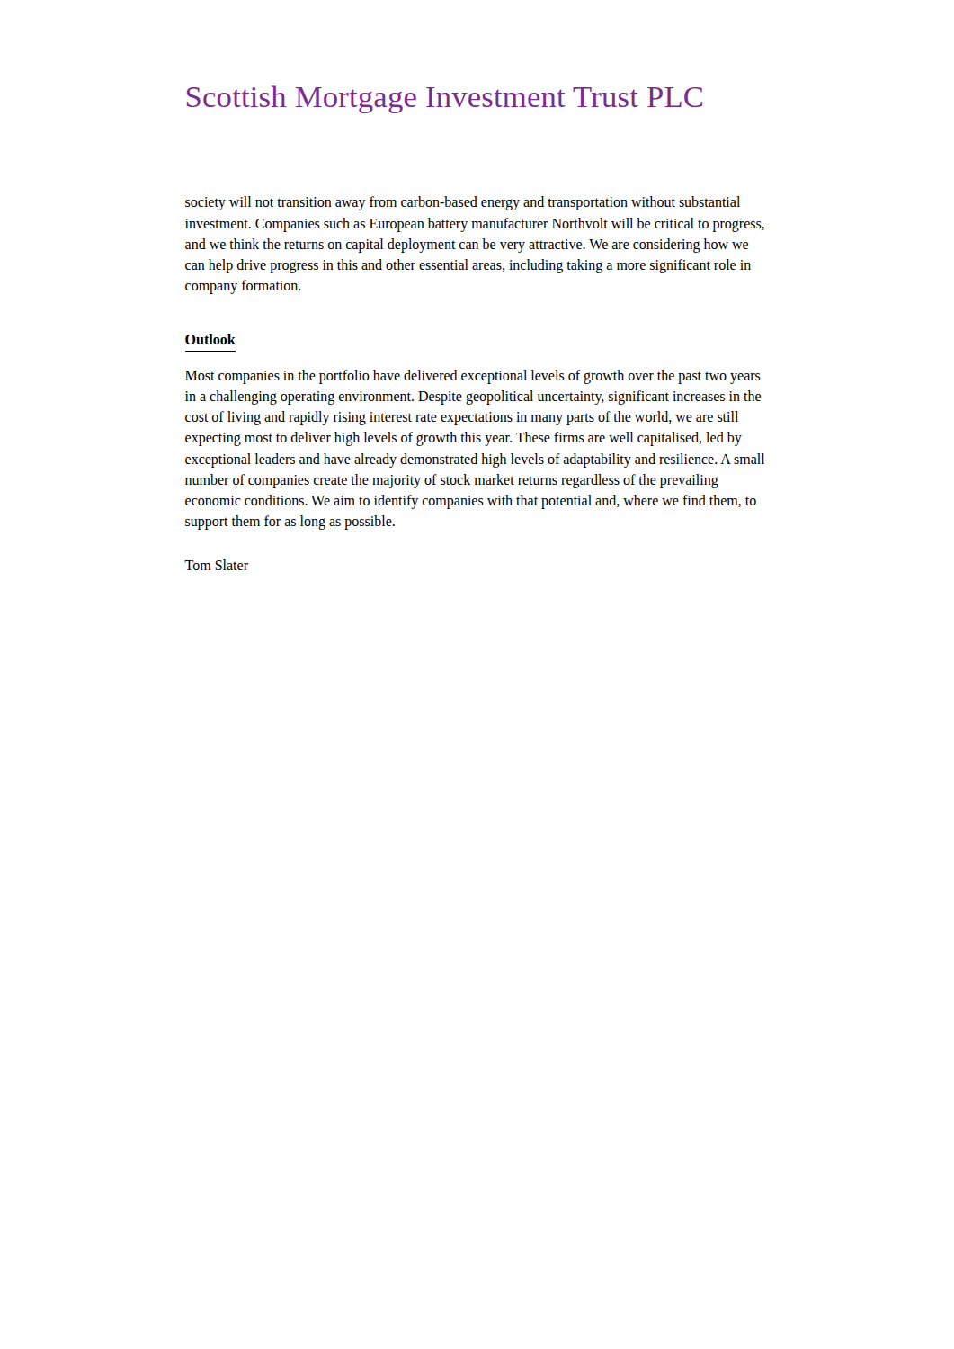Scottish Mortgage Investment Trust PLC
society will not transition away from carbon-based energy and transportation without substantial investment. Companies such as European battery manufacturer Northvolt will be critical to progress, and we think the returns on capital deployment can be very attractive. We are considering how we can help drive progress in this and other essential areas, including taking a more significant role in company formation.
Outlook
Most companies in the portfolio have delivered exceptional levels of growth over the past two years in a challenging operating environment. Despite geopolitical uncertainty, significant increases in the cost of living and rapidly rising interest rate expectations in many parts of the world, we are still expecting most to deliver high levels of growth this year. These firms are well capitalised, led by exceptional leaders and have already demonstrated high levels of adaptability and resilience. A small number of companies create the majority of stock market returns regardless of the prevailing economic conditions. We aim to identify companies with that potential and, where we find them, to support them for as long as possible.
Tom Slater